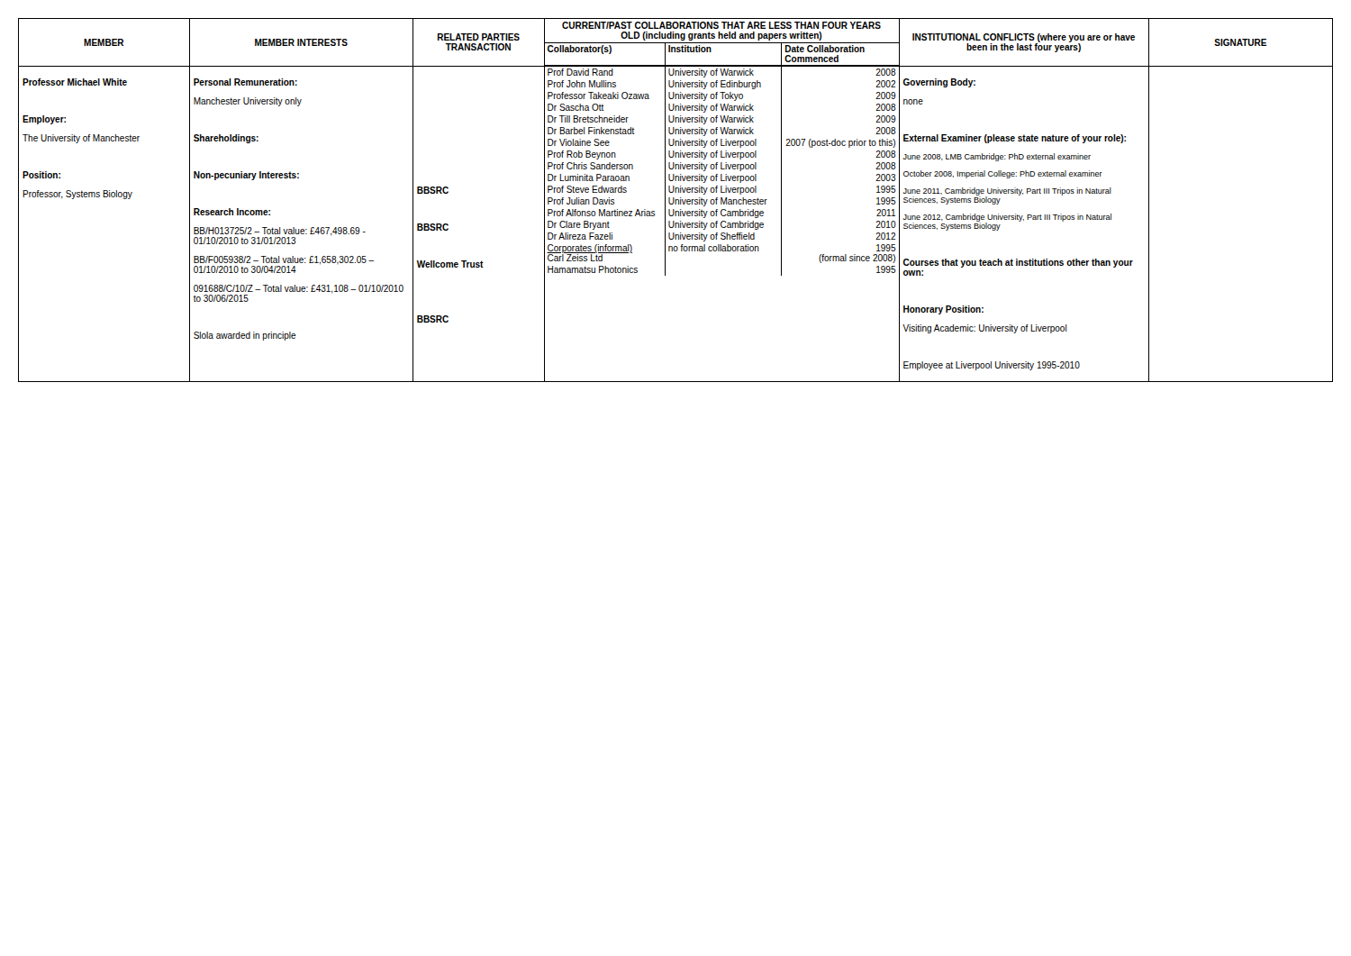| MEMBER | MEMBER INTERESTS | RELATED PARTIES TRANSACTION | CURRENT/PAST COLLABORATIONS THAT ARE LESS THAN FOUR YEARS OLD (including grants held and papers written) | INSTITUTIONAL CONFLICTS (where you are or have been in the last four years) | SIGNATURE |
| --- | --- | --- | --- | --- | --- |
| / Collaborator(s) / Institution / Date Collaboration Commenced / |
| Professor Michael White Employer: The University of Manchester Position: Professor, Systems Biology | Personal Remuneration: Manchester University only Shareholdings: Non-pecuniary Interests: Research Income: BB/H013725/2 – Total value: £467,498.69 - 01/10/2010 to 31/01/2013 BB/F005938/2 – Total value: £1,658,302.05 – 01/10/2010 to 30/04/2014 091688/C/10/Z – Total value: £431,108 – 01/10/2010 to 30/06/2015 Slola awarded in principle | BBSRC BBSRC Wellcome Trust BBSRC | / Prof David Rand / University of Warwick / 2008 / / Prof John Mullins / University of Edinburgh / 2002 / / Professor Takeaki Ozawa / University of Tokyo / 2009 / / Dr Sascha Ott / University of Warwick / 2008 / / Dr Till Bretschneider / University of Warwick / 2009 / / Dr Barbel Finkenstadt / University of Warwick / 2008 / / Dr Violaine See / University of Liverpool / 2007 (post-doc prior to this) / / Prof Rob Beynon / University of Liverpool / 2008 / / Prof Chris Sanderson / University of Liverpool / 2008 / / Dr Luminita Paraoan / University of Liverpool / 2003 / / Prof Steve Edwards / University of Liverpool / 1995 / / Prof Julian Davis / University of Manchester / 1995 / / Prof Alfonso Martinez Arias / University of Cambridge / 2011 / / Dr Clare Bryant / University of Cambridge / 2010 / / Dr Alirezа Fazeli / University of Sheffield / 2012 / / Corporates (informal) Carl Zeiss Ltd / no formal collaboration / 1995 (formal since 2008) / / Hamamatsu Photonics / / 1995 / | Governing Body: none External Examiner (please state nature of your role): June 2008, LMB Cambridge: PhD external examiner October 2008, Imperial College: PhD external examiner June 2011, Cambridge University, Part III Tripos in Natural Sciences, Systems Biology June 2012, Cambridge University, Part III Tripos in Natural Sciences, Systems Biology Courses that you teach at institutions other than your own: Honorary Position: Visiting Academic: University of Liverpool Employee at Liverpool University 1995-2010 | |